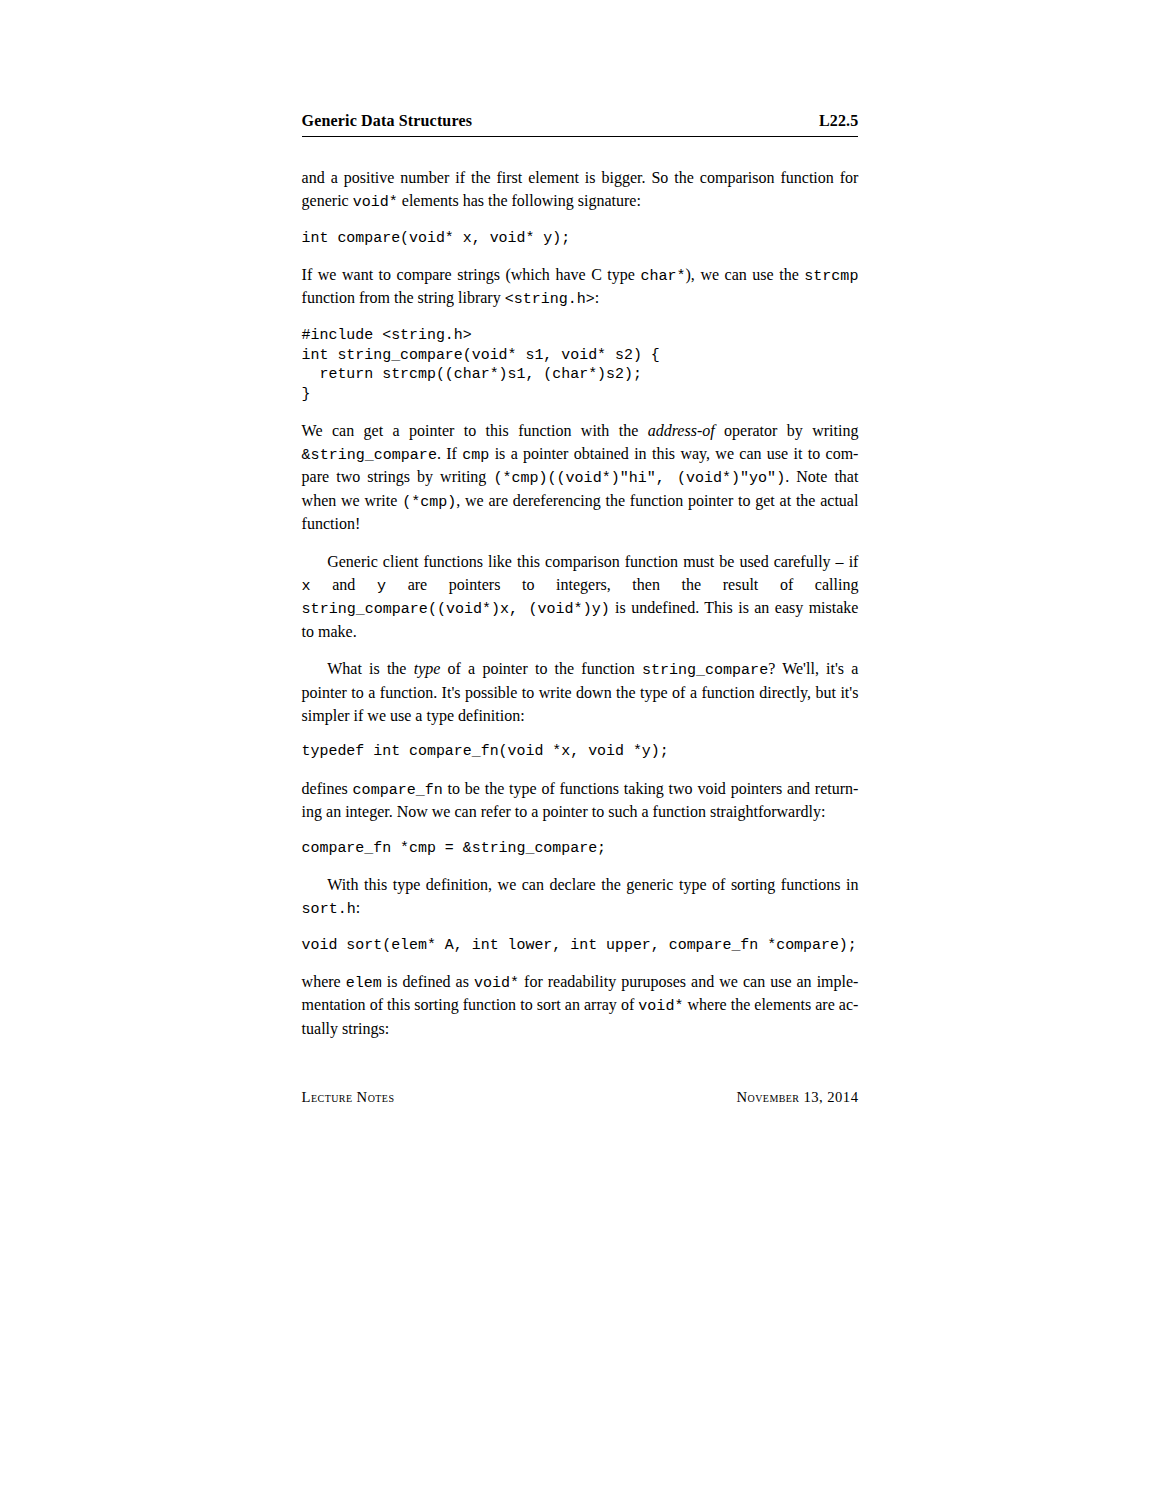Generic Data Structures L22.5
and a positive number if the first element is bigger. So the comparison function for generic void* elements has the following signature:
int compare(void* x, void* y);
If we want to compare strings (which have C type char*), we can use the strcmp function from the string library <string.h>:
#include <string.h>
int string_compare(void* s1, void* s2) {
  return strcmp((char*)s1, (char*)s2);
}
We can get a pointer to this function with the address-of operator by writing &string_compare. If cmp is a pointer obtained in this way, we can use it to compare two strings by writing (*cmp)((void*)"hi", (void*)"yo"). Note that when we write (*cmp), we are dereferencing the function pointer to get at the actual function!
Generic client functions like this comparison function must be used carefully – if x and y are pointers to integers, then the result of calling string_compare((void*)x, (void*)y) is undefined. This is an easy mistake to make.
What is the type of a pointer to the function string_compare? We'll, it's a pointer to a function. It's possible to write down the type of a function directly, but it's simpler if we use a type definition:
typedef int compare_fn(void *x, void *y);
defines compare_fn to be the type of functions taking two void pointers and returning an integer. Now we can refer to a pointer to such a function straightforwardly:
compare_fn *cmp = &string_compare;
With this type definition, we can declare the generic type of sorting functions in sort.h:
void sort(elem* A, int lower, int upper, compare_fn *compare);
where elem is defined as void* for readability puruposes and we can use an implementation of this sorting function to sort an array of void* where the elements are actually strings:
Lecture Notes November 13, 2014